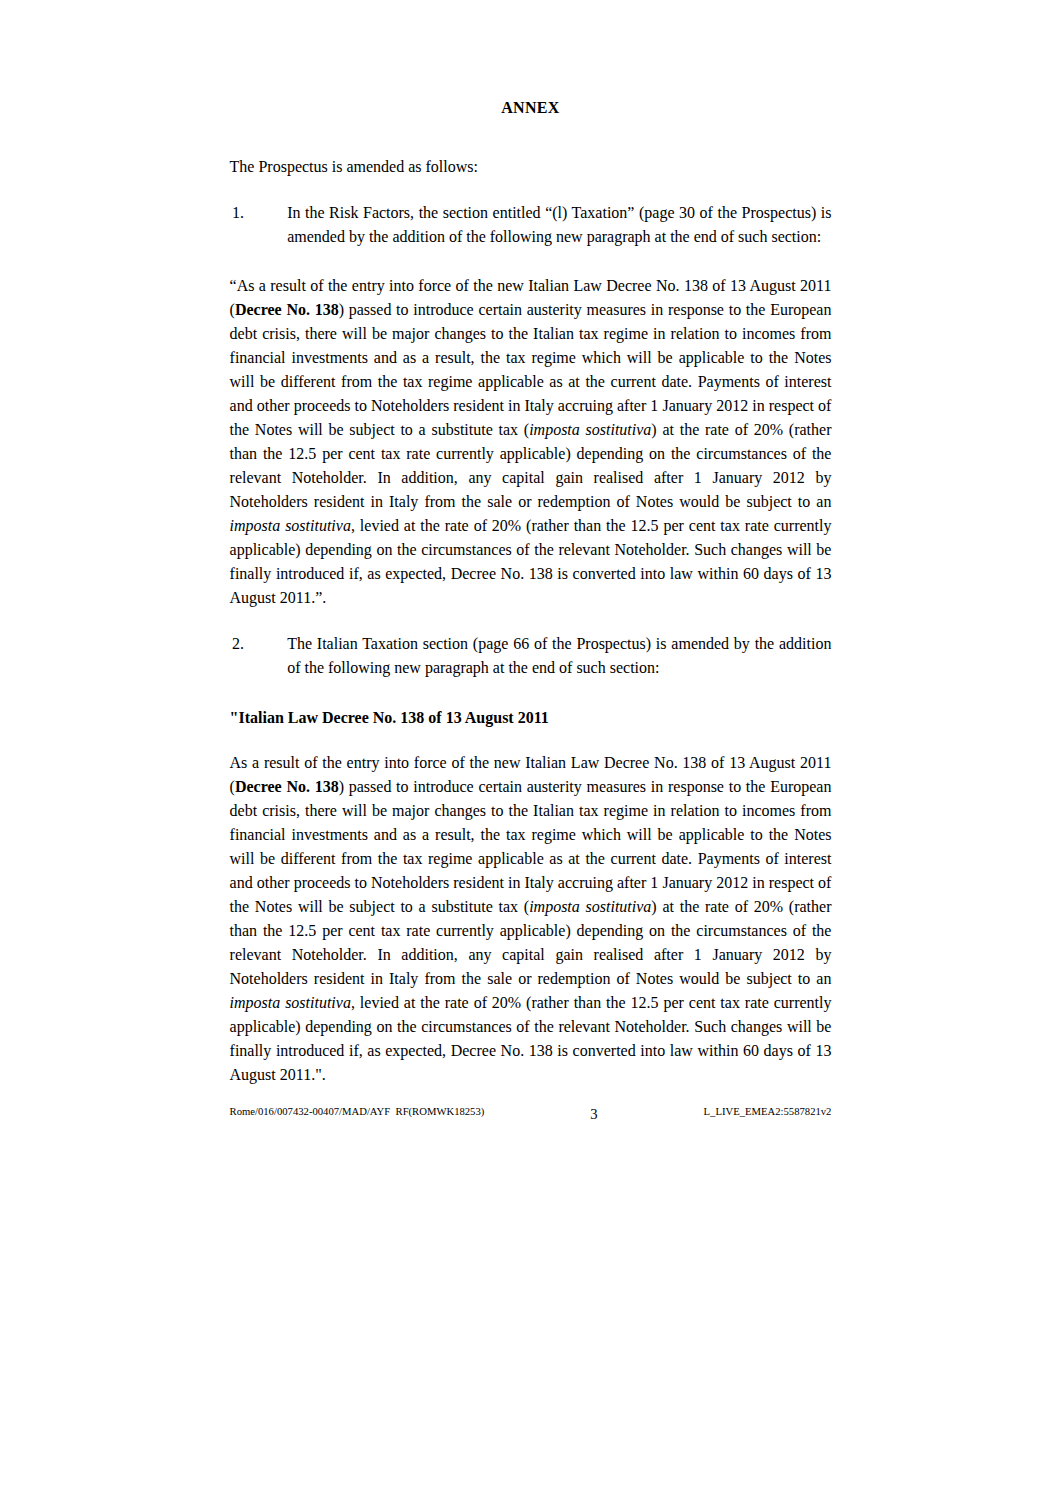ANNEX
The Prospectus is amended as follows:
1.
In the Risk Factors, the section entitled “(l) Taxation” (page 30 of the Prospectus) is amended by the addition of the following new paragraph at the end of such section:
“As a result of the entry into force of the new Italian Law Decree No. 138 of 13 August 2011 (Decree No. 138) passed to introduce certain austerity measures in response to the European debt crisis, there will be major changes to the Italian tax regime in relation to incomes from financial investments and as a result, the tax regime which will be applicable to the Notes will be different from the tax regime applicable as at the current date. Payments of interest and other proceeds to Noteholders resident in Italy accruing after 1 January 2012 in respect of the Notes will be subject to a substitute tax (imposta sostitutiva) at the rate of 20% (rather than the 12.5 per cent tax rate currently applicable) depending on the circumstances of the relevant Noteholder. In addition, any capital gain realised after 1 January 2012 by Noteholders resident in Italy from the sale or redemption of Notes would be subject to an imposta sostitutiva, levied at the rate of 20% (rather than the 12.5 per cent tax rate currently applicable) depending on the circumstances of the relevant Noteholder. Such changes will be finally introduced if, as expected, Decree No. 138 is converted into law within 60 days of 13 August 2011.”.
2.
The Italian Taxation section (page 66 of the Prospectus) is amended by the addition of the following new paragraph at the end of such section:
"Italian Law Decree No. 138 of 13 August 2011
As a result of the entry into force of the new Italian Law Decree No. 138 of 13 August 2011 (Decree No. 138) passed to introduce certain austerity measures in response to the European debt crisis, there will be major changes to the Italian tax regime in relation to incomes from financial investments and as a result, the tax regime which will be applicable to the Notes will be different from the tax regime applicable as at the current date. Payments of interest and other proceeds to Noteholders resident in Italy accruing after 1 January 2012 in respect of the Notes will be subject to a substitute tax (imposta sostitutiva) at the rate of 20% (rather than the 12.5 per cent tax rate currently applicable) depending on the circumstances of the relevant Noteholder. In addition, any capital gain realised after 1 January 2012 by Noteholders resident in Italy from the sale or redemption of Notes would be subject to an imposta sostitutiva, levied at the rate of 20% (rather than the 12.5 per cent tax rate currently applicable) depending on the circumstances of the relevant Noteholder. Such changes will be finally introduced if, as expected, Decree No. 138 is converted into law within 60 days of 13 August 2011.".
Rome/016/007432-00407/MAD/AYF RF(ROMWK18253) L_LIVE_EMEA2:5587821v2
3